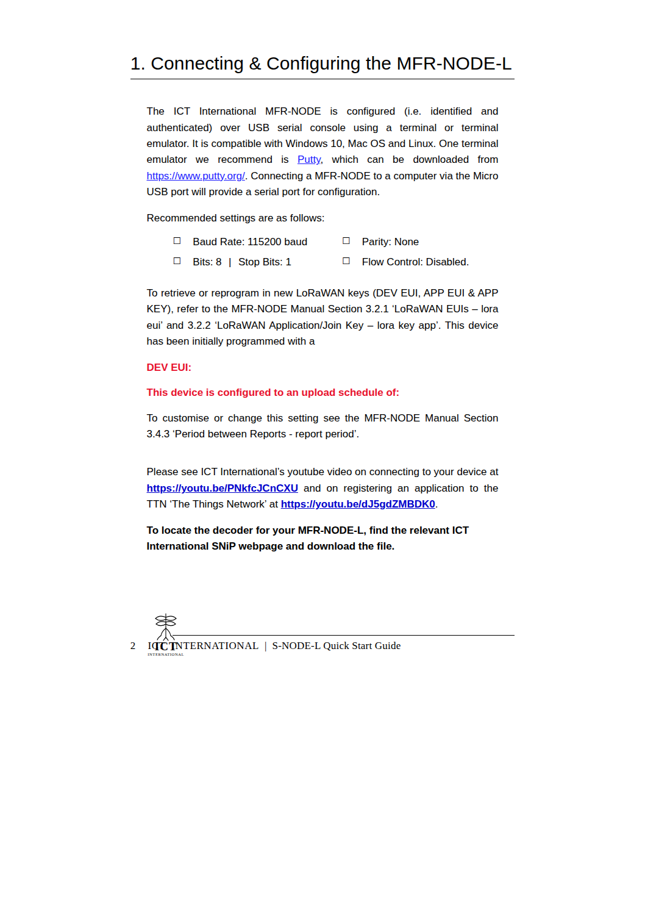1. Connecting & Configuring the MFR-NODE-L
The ICT International MFR-NODE is configured (i.e. identified and authenticated) over USB serial console using a terminal or terminal emulator. It is compatible with Windows 10, Mac OS and Linux. One terminal emulator we recommend is Putty, which can be downloaded from https://www.putty.org/. Connecting a MFR-NODE to a computer via the Micro USB port will provide a serial port for configuration.
Recommended settings are as follows:
| ☐ | Baud Rate: 115200 baud | ☐ | Parity: None |
| ☐ | Bits: 8 / Stop Bits: 1 | ☐ | Flow Control: Disabled. |
To retrieve or reprogram in new LoRaWAN keys (DEV EUI, APP EUI & APP KEY), refer to the MFR-NODE Manual Section 3.2.1 ‘LoRaWAN EUIs – lora eui’ and 3.2.2 ‘LoRaWAN Application/Join Key – lora key app’. This device has been initially programmed with a
DEV EUI:
This device is configured to an upload schedule of:
To customise or change this setting see the MFR-NODE Manual Section 3.4.3 ‘Period between Reports - report period’.
Please see ICT International’s youtube video on connecting to your device at https://youtu.be/PNkfcJCnCXU and on registering an application to the TTN ‘The Things Network’ at https://youtu.be/dJ5gdZMBDK0.
To locate the decoder for your MFR-NODE-L, find the relevant ICT International SNiP webpage and download the file.
2
ICT INTERNATIONAL | S-NODE-L Quick Start Guide
ICT
INTERNATIONAL